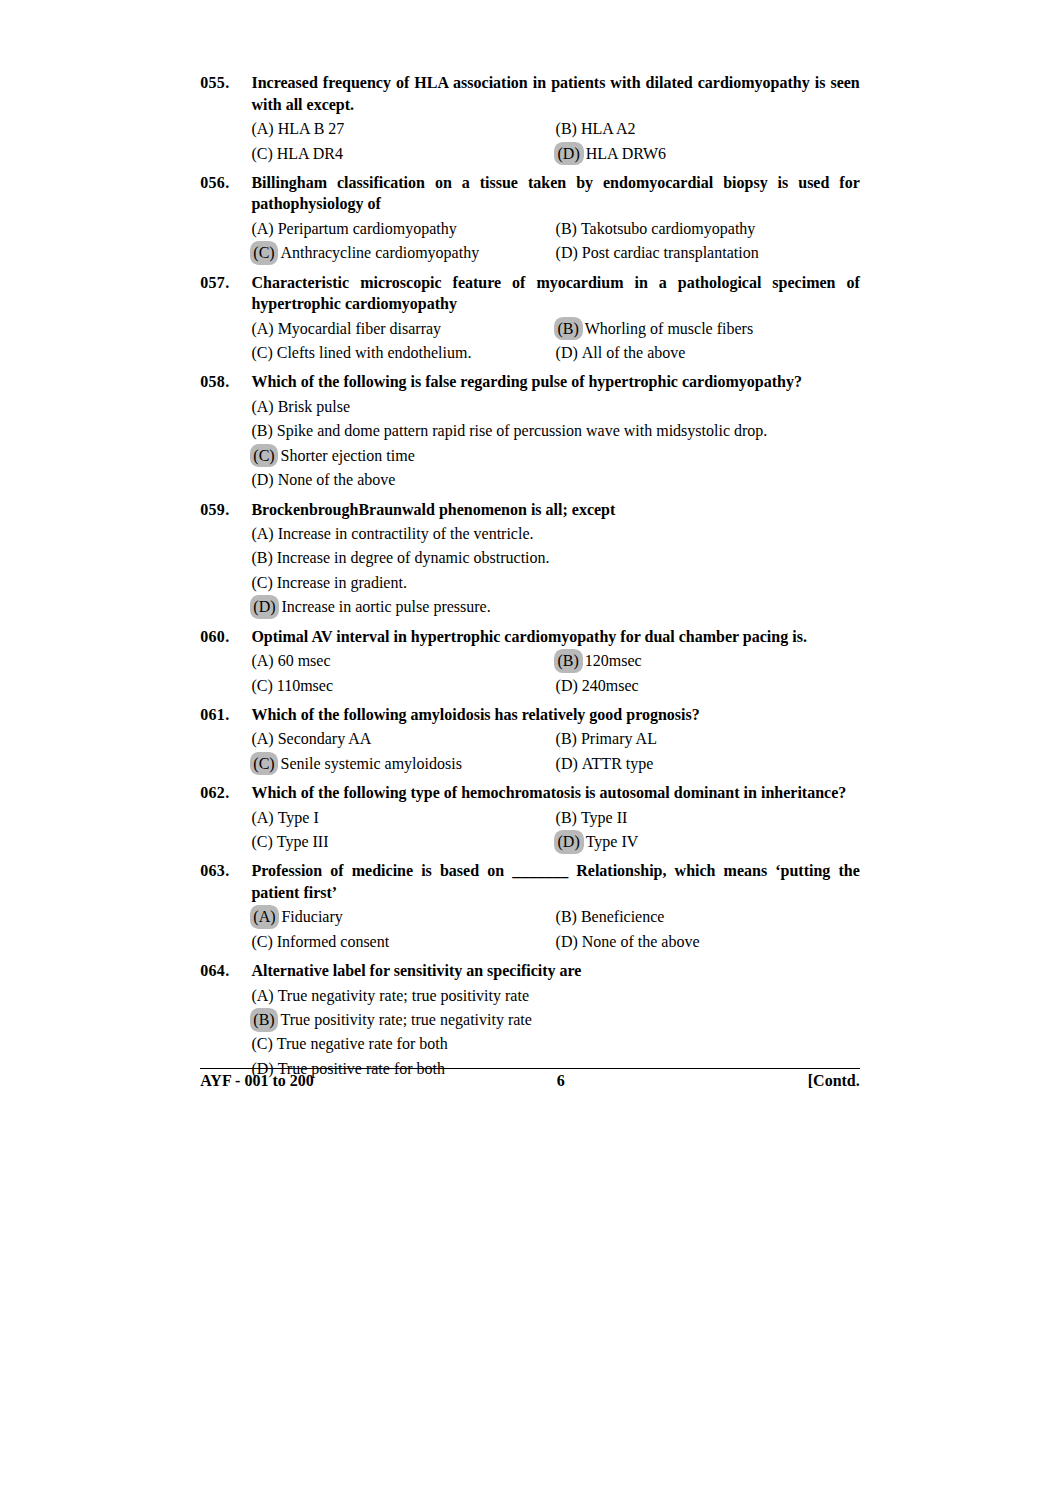055.
Increased frequency of HLA association in patients with dilated cardiomyopathy is seen with all except.
(A) HLA B 27
(B) HLA A2
(C) HLA DR4
(D) HLA DRW6
056.
Billingham classification on a tissue taken by endomyocardial biopsy is used for pathophysiology of
(A) Peripartum cardiomyopathy
(B) Takotsubo cardiomyopathy
(C) Anthracycline cardiomyopathy
(D) Post cardiac transplantation
057.
Characteristic microscopic feature of myocardium in a pathological specimen of hypertrophic cardiomyopathy
(A) Myocardial fiber disarray
(B) Whorling of muscle fibers
(C) Clefts lined with endothelium.
(D) All of the above
058.
Which of the following is false regarding pulse of hypertrophic cardiomyopathy?
(A) Brisk pulse
(B) Spike and dome pattern rapid rise of percussion wave with midsystolic drop.
(C) Shorter ejection time
(D) None of the above
059.
BrockenbroughBraunwald phenomenon is all; except
(A) Increase in contractility of the ventricle.
(B) Increase in degree of dynamic obstruction.
(C) Increase in gradient.
(D) Increase in aortic pulse pressure.
060.
Optimal AV interval in hypertrophic cardiomyopathy for dual chamber pacing is.
(A) 60 msec
(B) 120msec
(C) 110msec
(D) 240msec
061.
Which of the following amyloidosis has relatively good prognosis?
(A) Secondary AA
(B) Primary AL
(C) Senile systemic amyloidosis
(D) ATTR type
062.
Which of the following type of hemochromatosis is autosomal dominant in inheritance?
(A) Type I
(B) Type II
(C) Type III
(D) Type IV
063.
Profession of medicine is based on _______ Relationship, which means ‘putting the patient first’
(A) Fiduciary
(B) Beneficience
(C) Informed consent
(D) None of the above
064.
Alternative label for sensitivity an specificity are
(A) True negativity rate; true positivity rate
(B) True positivity rate; true negativity rate
(C) True negative rate for both
(D) True positive rate for both
AYF - 001 to 200
6
[Contd.